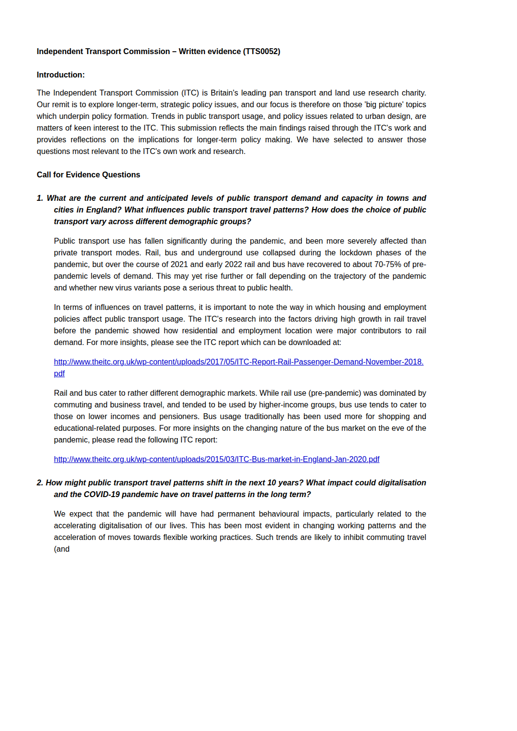Independent Transport Commission – Written evidence (TTS0052)
Introduction:
The Independent Transport Commission (ITC) is Britain's leading pan transport and land use research charity. Our remit is to explore longer-term, strategic policy issues, and our focus is therefore on those 'big picture' topics which underpin policy formation. Trends in public transport usage, and policy issues related to urban design, are matters of keen interest to the ITC. This submission reflects the main findings raised through the ITC's work and provides reflections on the implications for longer-term policy making. We have selected to answer those questions most relevant to the ITC's own work and research.
Call for Evidence Questions
1. What are the current and anticipated levels of public transport demand and capacity in towns and cities in England? What influences public transport travel patterns? How does the choice of public transport vary across different demographic groups?
Public transport use has fallen significantly during the pandemic, and been more severely affected than private transport modes. Rail, bus and underground use collapsed during the lockdown phases of the pandemic, but over the course of 2021 and early 2022 rail and bus have recovered to about 70-75% of pre-pandemic levels of demand. This may yet rise further or fall depending on the trajectory of the pandemic and whether new virus variants pose a serious threat to public health.
In terms of influences on travel patterns, it is important to note the way in which housing and employment policies affect public transport usage. The ITC's research into the factors driving high growth in rail travel before the pandemic showed how residential and employment location were major contributors to rail demand. For more insights, please see the ITC report which can be downloaded at:
http://www.theitc.org.uk/wp-content/uploads/2017/05/ITC-Report-Rail-Passenger-Demand-November-2018.pdf
Rail and bus cater to rather different demographic markets. While rail use (pre-pandemic) was dominated by commuting and business travel, and tended to be used by higher-income groups, bus use tends to cater to those on lower incomes and pensioners. Bus usage traditionally has been used more for shopping and educational-related purposes. For more insights on the changing nature of the bus market on the eve of the pandemic, please read the following ITC report:
http://www.theitc.org.uk/wp-content/uploads/2015/03/ITC-Bus-market-in-England-Jan-2020.pdf
2. How might public transport travel patterns shift in the next 10 years? What impact could digitalisation and the COVID-19 pandemic have on travel patterns in the long term?
We expect that the pandemic will have had permanent behavioural impacts, particularly related to the accelerating digitalisation of our lives. This has been most evident in changing working patterns and the acceleration of moves towards flexible working practices. Such trends are likely to inhibit commuting travel (and